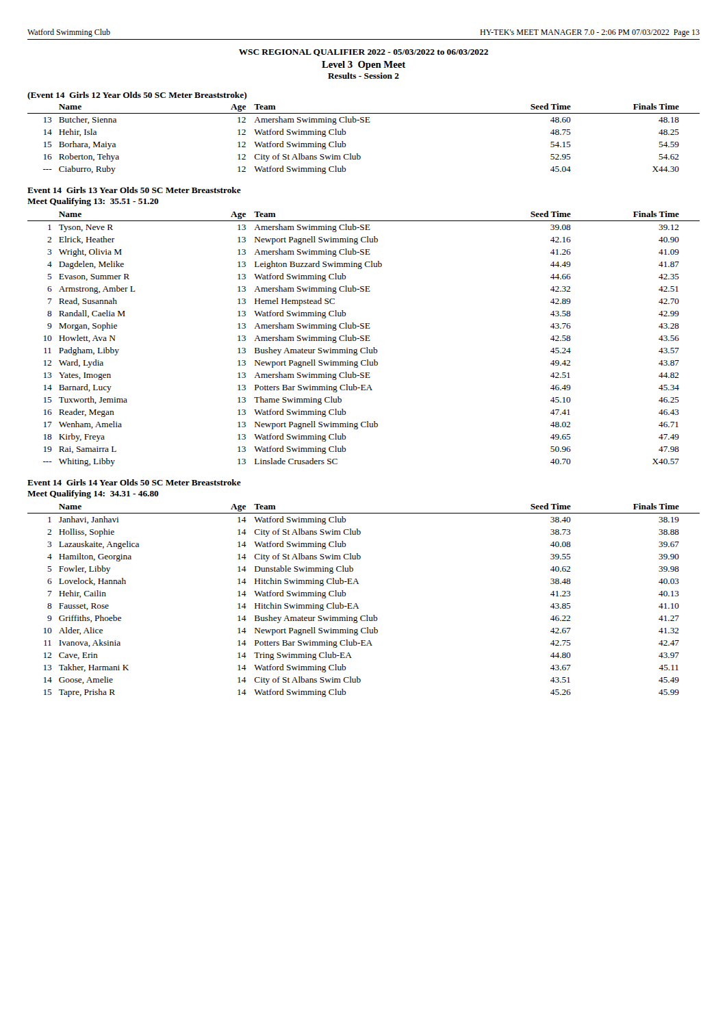Watford Swimming Club
HY-TEK's MEET MANAGER 7.0 - 2:06 PM 07/03/2022 Page 13
WSC REGIONAL QUALIFIER 2022 - 05/03/2022 to 06/03/2022
Level 3 Open Meet
Results - Session 2
(Event 14 Girls 12 Year Olds 50 SC Meter Breaststroke)
| | Name | Age | Team | Seed Time | Finals Time |
| --- | --- | --- | --- | --- | --- |
| 13 | Butcher, Sienna | 12 | Amersham Swimming Club-SE | 48.60 | 48.18 |
| 14 | Hehir, Isla | 12 | Watford Swimming Club | 48.75 | 48.25 |
| 15 | Borhara, Maiya | 12 | Watford Swimming Club | 54.15 | 54.59 |
| 16 | Roberton, Tehya | 12 | City of St Albans Swim Club | 52.95 | 54.62 |
| --- | Ciaburro, Ruby | 12 | Watford Swimming Club | 45.04 | X44.30 |
Event 14 Girls 13 Year Olds 50 SC Meter Breaststroke
Meet Qualifying 13: 35.51 - 51.20
| | Name | Age | Team | Seed Time | Finals Time |
| --- | --- | --- | --- | --- | --- |
| 1 | Tyson, Neve R | 13 | Amersham Swimming Club-SE | 39.08 | 39.12 |
| 2 | Elrick, Heather | 13 | Newport Pagnell Swimming Club | 42.16 | 40.90 |
| 3 | Wright, Olivia M | 13 | Amersham Swimming Club-SE | 41.26 | 41.09 |
| 4 | Dagdelen, Melike | 13 | Leighton Buzzard Swimming Club | 44.49 | 41.87 |
| 5 | Evason, Summer R | 13 | Watford Swimming Club | 44.66 | 42.35 |
| 6 | Armstrong, Amber L | 13 | Amersham Swimming Club-SE | 42.32 | 42.51 |
| 7 | Read, Susannah | 13 | Hemel Hempstead SC | 42.89 | 42.70 |
| 8 | Randall, Caelia M | 13 | Watford Swimming Club | 43.58 | 42.99 |
| 9 | Morgan, Sophie | 13 | Amersham Swimming Club-SE | 43.76 | 43.28 |
| 10 | Howlett, Ava N | 13 | Amersham Swimming Club-SE | 42.58 | 43.56 |
| 11 | Padgham, Libby | 13 | Bushey Amateur Swimming Club | 45.24 | 43.57 |
| 12 | Ward, Lydia | 13 | Newport Pagnell Swimming Club | 49.42 | 43.87 |
| 13 | Yates, Imogen | 13 | Amersham Swimming Club-SE | 42.51 | 44.82 |
| 14 | Barnard, Lucy | 13 | Potters Bar Swimming Club-EA | 46.49 | 45.34 |
| 15 | Tuxworth, Jemima | 13 | Thame Swimming Club | 45.10 | 46.25 |
| 16 | Reader, Megan | 13 | Watford Swimming Club | 47.41 | 46.43 |
| 17 | Wenham, Amelia | 13 | Newport Pagnell Swimming Club | 48.02 | 46.71 |
| 18 | Kirby, Freya | 13 | Watford Swimming Club | 49.65 | 47.49 |
| 19 | Rai, Samairra L | 13 | Watford Swimming Club | 50.96 | 47.98 |
| --- | Whiting, Libby | 13 | Linslade Crusaders SC | 40.70 | X40.57 |
Event 14 Girls 14 Year Olds 50 SC Meter Breaststroke
Meet Qualifying 14: 34.31 - 46.80
| | Name | Age | Team | Seed Time | Finals Time |
| --- | --- | --- | --- | --- | --- |
| 1 | Janhavi, Janhavi | 14 | Watford Swimming Club | 38.40 | 38.19 |
| 2 | Holliss, Sophie | 14 | City of St Albans Swim Club | 38.73 | 38.88 |
| 3 | Lazauskaite, Angelica | 14 | Watford Swimming Club | 40.08 | 39.67 |
| 4 | Hamilton, Georgina | 14 | City of St Albans Swim Club | 39.55 | 39.90 |
| 5 | Fowler, Libby | 14 | Dunstable Swimming Club | 40.62 | 39.98 |
| 6 | Lovelock, Hannah | 14 | Hitchin Swimming Club-EA | 38.48 | 40.03 |
| 7 | Hehir, Cailin | 14 | Watford Swimming Club | 41.23 | 40.13 |
| 8 | Fausset, Rose | 14 | Hitchin Swimming Club-EA | 43.85 | 41.10 |
| 9 | Griffiths, Phoebe | 14 | Bushey Amateur Swimming Club | 46.22 | 41.27 |
| 10 | Alder, Alice | 14 | Newport Pagnell Swimming Club | 42.67 | 41.32 |
| 11 | Ivanova, Aksinia | 14 | Potters Bar Swimming Club-EA | 42.75 | 42.47 |
| 12 | Cave, Erin | 14 | Tring Swimming Club-EA | 44.80 | 43.97 |
| 13 | Takher, Harmani K | 14 | Watford Swimming Club | 43.67 | 45.11 |
| 14 | Goose, Amelie | 14 | City of St Albans Swim Club | 43.51 | 45.49 |
| 15 | Tapre, Prisha R | 14 | Watford Swimming Club | 45.26 | 45.99 |